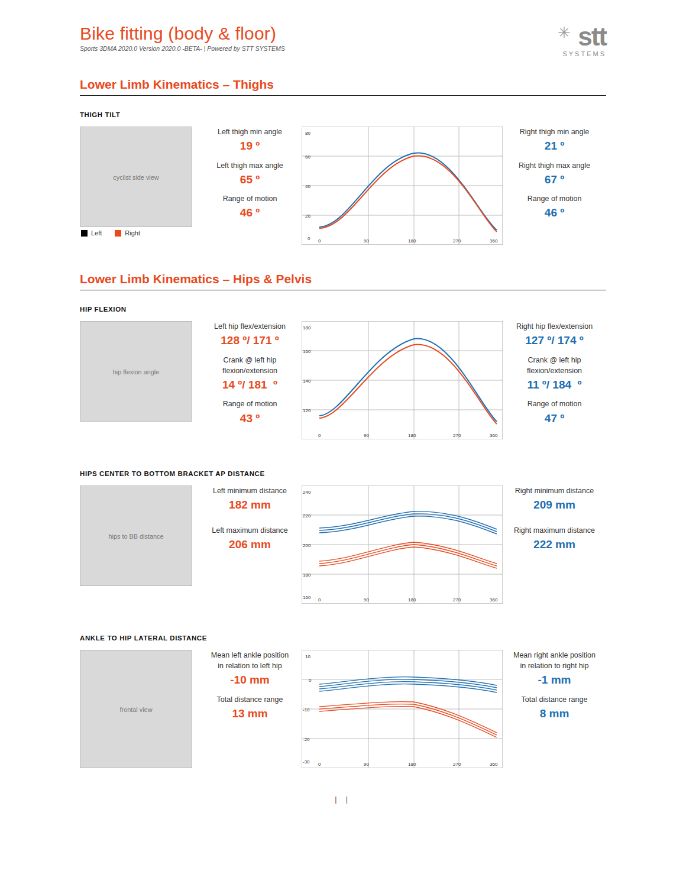Bike fitting (body & floor)
Sports 3DMA 2020.0 Version 2020.0 -BETA- | Powered by STT SYSTEMS
stt SYSTEMS
Lower Limb Kinematics – Thighs
Thigh tilt
Left Right
Left thigh min angle 19 º Left thigh max angle 65 º Range of motion 46 º
Right thigh min angle 21 º Right thigh max angle 67 º Range of motion 46 º
Lower Limb Kinematics – Hips & Pelvis
Hip flexion
Left hip flex/extension 128 º/ 171 º Crank @ left hip
flexion/extension 14 º/ 181 º Range of motion 43 º
Right hip flex/extension 127 º/ 174 º Crank @ left hip
flexion/extension 11 º/ 184 º Range of motion 47 º
Hips center to bottom bracket AP distance
Left minimum distance 182 mm Left maximum distance 206 mm
Right minimum distance 209 mm Right maximum distance 222 mm
Ankle to hip lateral distance
Mean left ankle position
in relation to left hip -10 mm Total distance range 13 mm
Mean right ankle position
in relation to right hip -1 mm Total distance range 8 mm
| |